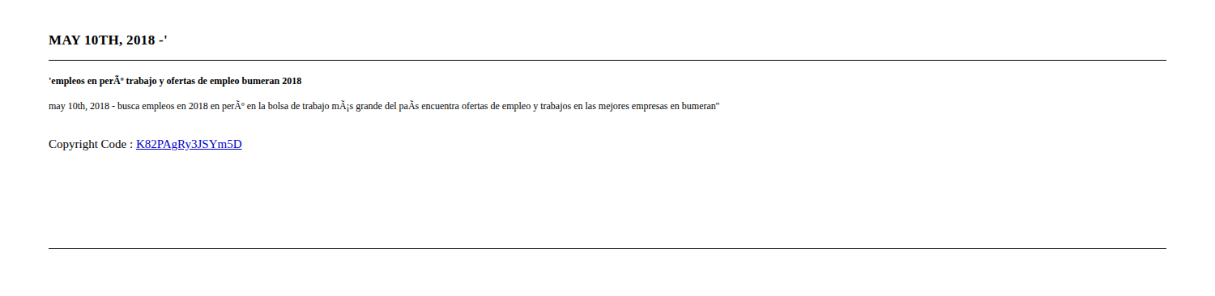MAY 10TH, 2018 -'
'empleos en perÃº trabajo y ofertas de empleo bumeran 2018
may 10th, 2018 - busca empleos en 2018 en perÃº en la bolsa de trabajo mÃ¡s grande del paÃs encuentra ofertas de empleo y trabajos en las mejores empresas en bumeran''
Copyright Code : K82PAgRy3JSYm5D